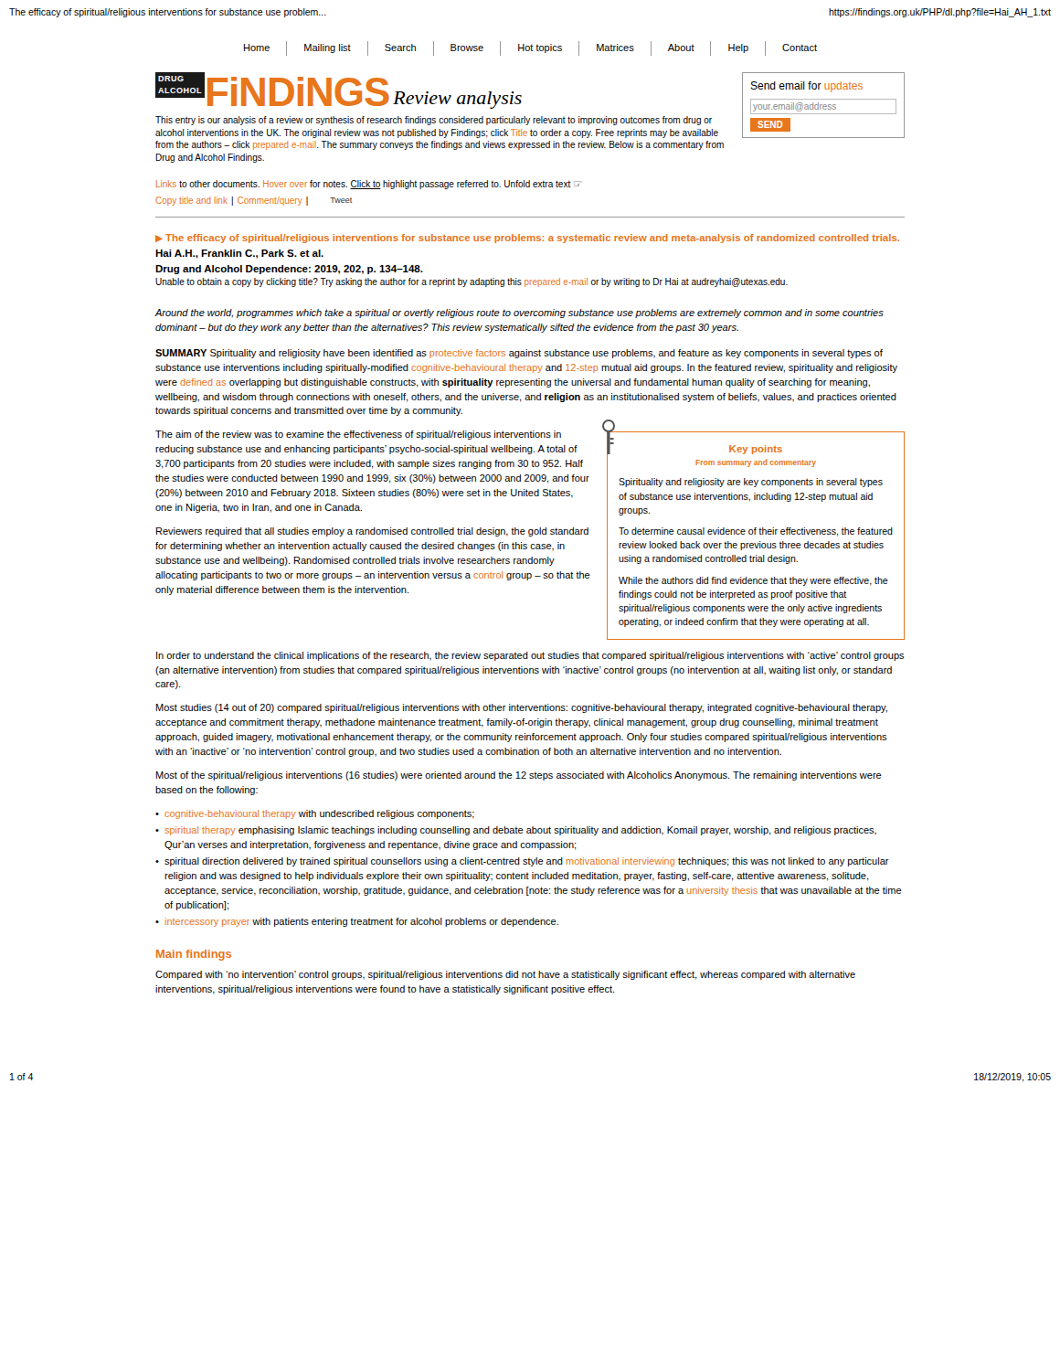The efficacy of spiritual/religious interventions for substance use problem...
https://findings.org.uk/PHP/dl.php?file=Hai_AH_1.txt
Home Mailing list Search Browse Hot topics Matrices About Help Contact
DRUG
ALCOHOL FiNDiNGS Review analysis
This entry is our analysis of a review or synthesis of research findings considered particularly relevant to improving outcomes from drug or alcohol interventions in the UK. The original review was not published by Findings; click Title to order a copy. Free reprints may be available from the authors – click prepared e-mail. The summary conveys the findings and views expressed in the review. Below is a commentary from Drug and Alcohol Findings.
Send email for updates
SEND
Links to other documents. Hover over for notes. Click to highlight passage referred to. Unfold extra text ☞
Copy title and link | Comment/query | Tweet
▶ The efficacy of spiritual/religious interventions for substance use problems: a systematic review and meta-analysis of randomized controlled trials.
Hai A.H., Franklin C., Park S. et al.
Drug and Alcohol Dependence: 2019, 202, p. 134–148.
Unable to obtain a copy by clicking title? Try asking the author for a reprint by adapting this prepared e-mail or by writing to Dr Hai at audreyhai@utexas.edu.
Around the world, programmes which take a spiritual or overtly religious route to overcoming substance use problems are extremely common and in some countries dominant – but do they work any better than the alternatives? This review systematically sifted the evidence from the past 30 years.
SUMMARY Spirituality and religiosity have been identified as protective factors against substance use problems, and feature as key components in several types of substance use interventions including spiritually-modified cognitive-behavioural therapy and 12-step mutual aid groups. In the featured review, spirituality and religiosity were defined as overlapping but distinguishable constructs, with spirituality representing the universal and fundamental human quality of searching for meaning, wellbeing, and wisdom through connections with oneself, others, and the universe, and religion as an institutionalised system of beliefs, values, and practices oriented towards spiritual concerns and transmitted over time by a community.
Key points
From summary and commentary
Spirituality and religiosity are key components in several types of substance use interventions, including 12-step mutual aid groups.
To determine causal evidence of their effectiveness, the featured review looked back over the previous three decades at studies using a randomised controlled trial design.
While the authors did find evidence that they were effective, the findings could not be interpreted as proof positive that spiritual/religious components were the only active ingredients operating, or indeed confirm that they were operating at all.
The aim of the review was to examine the effectiveness of spiritual/religious interventions in reducing substance use and enhancing participants’ psycho-social-spiritual wellbeing. A total of 3,700 participants from 20 studies were included, with sample sizes ranging from 30 to 952. Half the studies were conducted between 1990 and 1999, six (30%) between 2000 and 2009, and four (20%) between 2010 and February 2018. Sixteen studies (80%) were set in the United States, one in Nigeria, two in Iran, and one in Canada.
Reviewers required that all studies employ a randomised controlled trial design, the gold standard for determining whether an intervention actually caused the desired changes (in this case, in substance use and wellbeing). Randomised controlled trials involve researchers randomly allocating participants to two or more groups – an intervention versus a control group – so that the only material difference between them is the intervention.
In order to understand the clinical implications of the research, the review separated out studies that compared spiritual/religious interventions with ‘active’ control groups (an alternative intervention) from studies that compared spiritual/religious interventions with ‘inactive’ control groups (no intervention at all, waiting list only, or standard care).
Most studies (14 out of 20) compared spiritual/religious interventions with other interventions: cognitive-behavioural therapy, integrated cognitive-behavioural therapy, acceptance and commitment therapy, methadone maintenance treatment, family-of-origin therapy, clinical management, group drug counselling, minimal treatment approach, guided imagery, motivational enhancement therapy, or the community reinforcement approach. Only four studies compared spiritual/religious interventions with an ‘inactive’ or ‘no intervention’ control group, and two studies used a combination of both an alternative intervention and no intervention.
Most of the spiritual/religious interventions (16 studies) were oriented around the 12 steps associated with Alcoholics Anonymous. The remaining interventions were based on the following:
cognitive-behavioural therapy with undescribed religious components;
spiritual therapy emphasising Islamic teachings including counselling and debate about spirituality and addiction, Komail prayer, worship, and religious practices, Qur’an verses and interpretation, forgiveness and repentance, divine grace and compassion;
spiritual direction delivered by trained spiritual counsellors using a client-centred style and motivational interviewing techniques; this was not linked to any particular religion and was designed to help individuals explore their own spirituality; content included meditation, prayer, fasting, self-care, attentive awareness, solitude, acceptance, service, reconciliation, worship, gratitude, guidance, and celebration [note: the study reference was for a university thesis that was unavailable at the time of publication];
intercessory prayer with patients entering treatment for alcohol problems or dependence.
Main findings
Compared with ‘no intervention’ control groups, spiritual/religious interventions did not have a statistically significant effect, whereas compared with alternative interventions, spiritual/religious interventions were found to have a statistically significant positive effect.
1 of 4
18/12/2019, 10:05